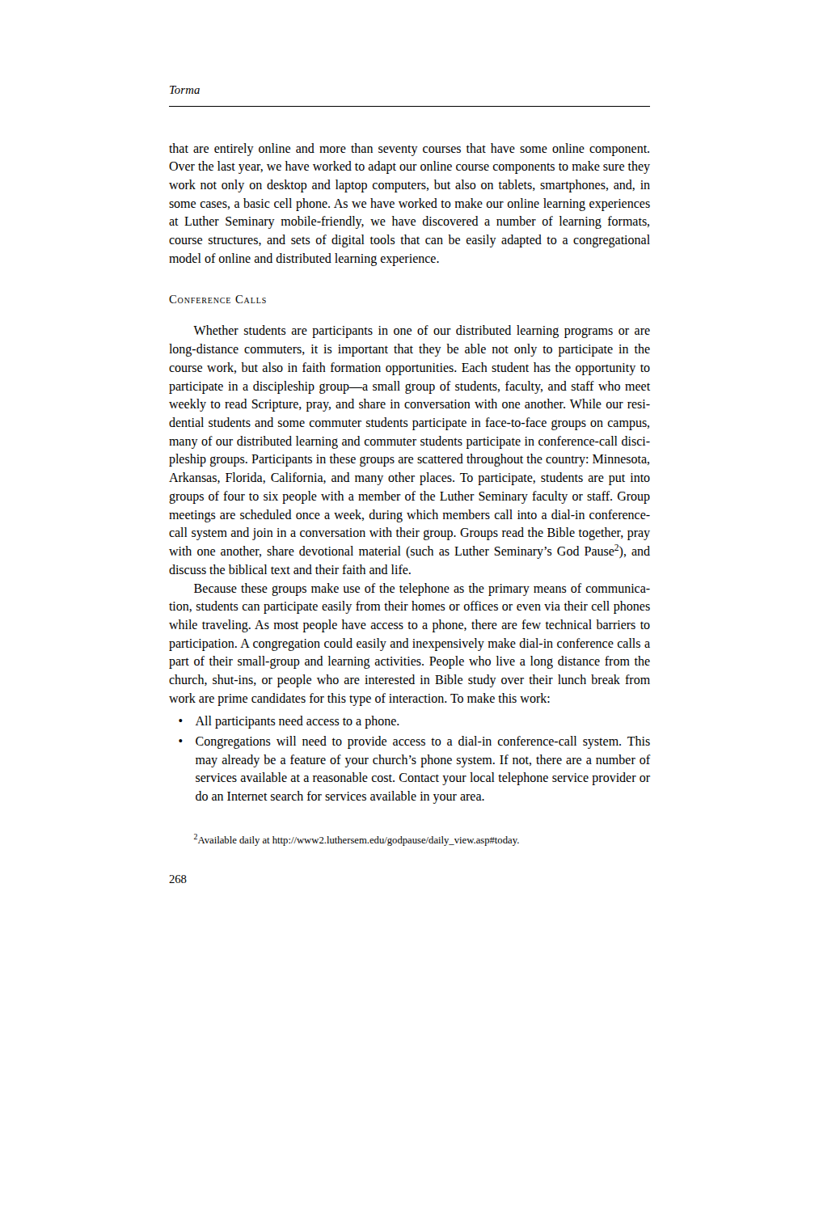Torma
that are entirely online and more than seventy courses that have some online component. Over the last year, we have worked to adapt our online course components to make sure they work not only on desktop and laptop computers, but also on tablets, smartphones, and, in some cases, a basic cell phone. As we have worked to make our online learning experiences at Luther Seminary mobile-friendly, we have discovered a number of learning formats, course structures, and sets of digital tools that can be easily adapted to a congregational model of online and distributed learning experience.
Conference Calls
Whether students are participants in one of our distributed learning programs or are long-distance commuters, it is important that they be able not only to participate in the course work, but also in faith formation opportunities. Each student has the opportunity to participate in a discipleship group—a small group of students, faculty, and staff who meet weekly to read Scripture, pray, and share in conversation with one another. While our residential students and some commuter students participate in face-to-face groups on campus, many of our distributed learning and commuter students participate in conference-call discipleship groups. Participants in these groups are scattered throughout the country: Minnesota, Arkansas, Florida, California, and many other places. To participate, students are put into groups of four to six people with a member of the Luther Seminary faculty or staff. Group meetings are scheduled once a week, during which members call into a dial-in conference-call system and join in a conversation with their group. Groups read the Bible together, pray with one another, share devotional material (such as Luther Seminary’s God Pause2), and discuss the biblical text and their faith and life.
Because these groups make use of the telephone as the primary means of communication, students can participate easily from their homes or offices or even via their cell phones while traveling. As most people have access to a phone, there are few technical barriers to participation. A congregation could easily and inexpensively make dial-in conference calls a part of their small-group and learning activities. People who live a long distance from the church, shut-ins, or people who are interested in Bible study over their lunch break from work are prime candidates for this type of interaction. To make this work:
All participants need access to a phone.
Congregations will need to provide access to a dial-in conference-call system. This may already be a feature of your church’s phone system. If not, there are a number of services available at a reasonable cost. Contact your local telephone service provider or do an Internet search for services available in your area.
2Available daily at http://www2.luthersem.edu/godpause/daily_view.asp#today.
268